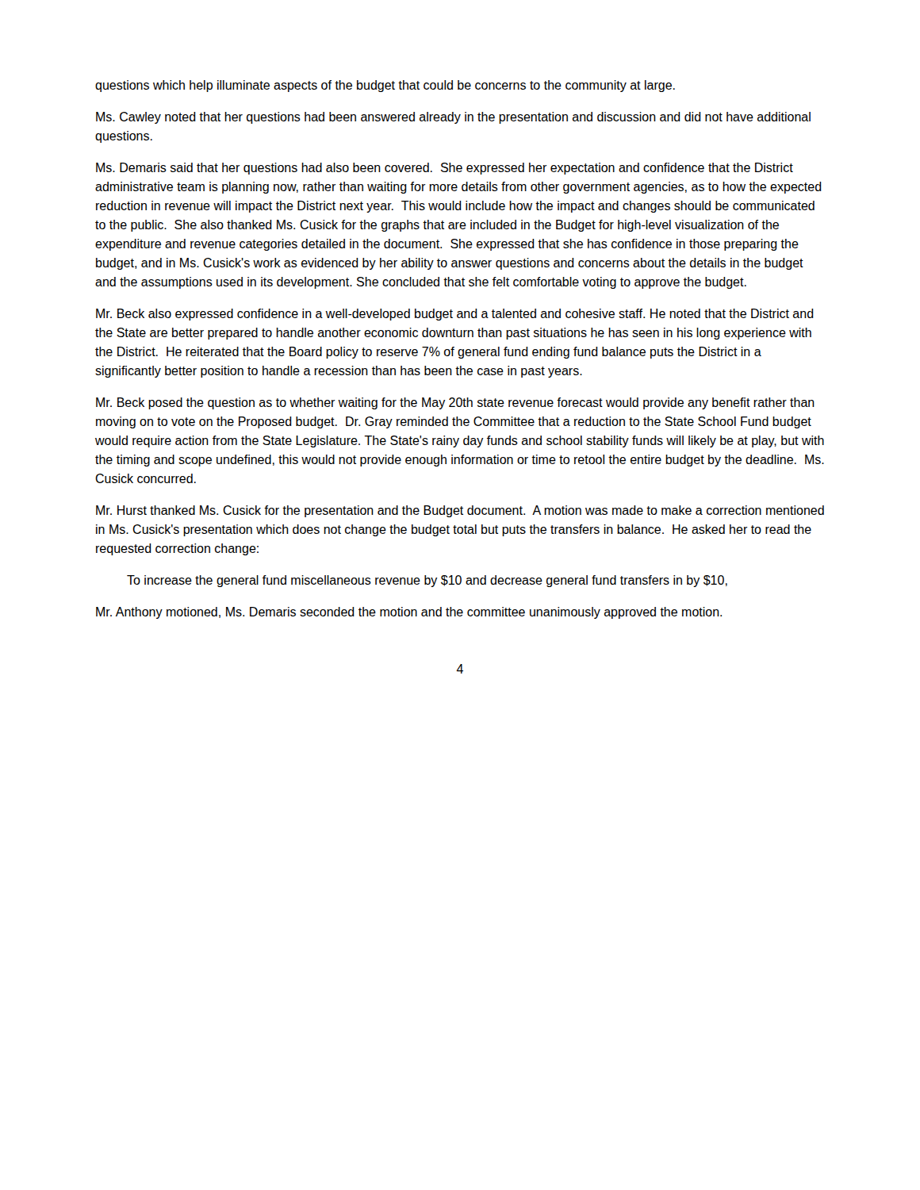questions which help illuminate aspects of the budget that could be concerns to the community at large.
Ms. Cawley noted that her questions had been answered already in the presentation and discussion and did not have additional questions.
Ms. Demaris said that her questions had also been covered. She expressed her expectation and confidence that the District administrative team is planning now, rather than waiting for more details from other government agencies, as to how the expected reduction in revenue will impact the District next year. This would include how the impact and changes should be communicated to the public. She also thanked Ms. Cusick for the graphs that are included in the Budget for high-level visualization of the expenditure and revenue categories detailed in the document. She expressed that she has confidence in those preparing the budget, and in Ms. Cusick's work as evidenced by her ability to answer questions and concerns about the details in the budget and the assumptions used in its development. She concluded that she felt comfortable voting to approve the budget.
Mr. Beck also expressed confidence in a well-developed budget and a talented and cohesive staff. He noted that the District and the State are better prepared to handle another economic downturn than past situations he has seen in his long experience with the District. He reiterated that the Board policy to reserve 7% of general fund ending fund balance puts the District in a significantly better position to handle a recession than has been the case in past years.
Mr. Beck posed the question as to whether waiting for the May 20th state revenue forecast would provide any benefit rather than moving on to vote on the Proposed budget. Dr. Gray reminded the Committee that a reduction to the State School Fund budget would require action from the State Legislature. The State's rainy day funds and school stability funds will likely be at play, but with the timing and scope undefined, this would not provide enough information or time to retool the entire budget by the deadline. Ms. Cusick concurred.
Mr. Hurst thanked Ms. Cusick for the presentation and the Budget document. A motion was made to make a correction mentioned in Ms. Cusick's presentation which does not change the budget total but puts the transfers in balance. He asked her to read the requested correction change:
To increase the general fund miscellaneous revenue by $10 and decrease general fund transfers in by $10,
Mr. Anthony motioned, Ms. Demaris seconded the motion and the committee unanimously approved the motion.
4